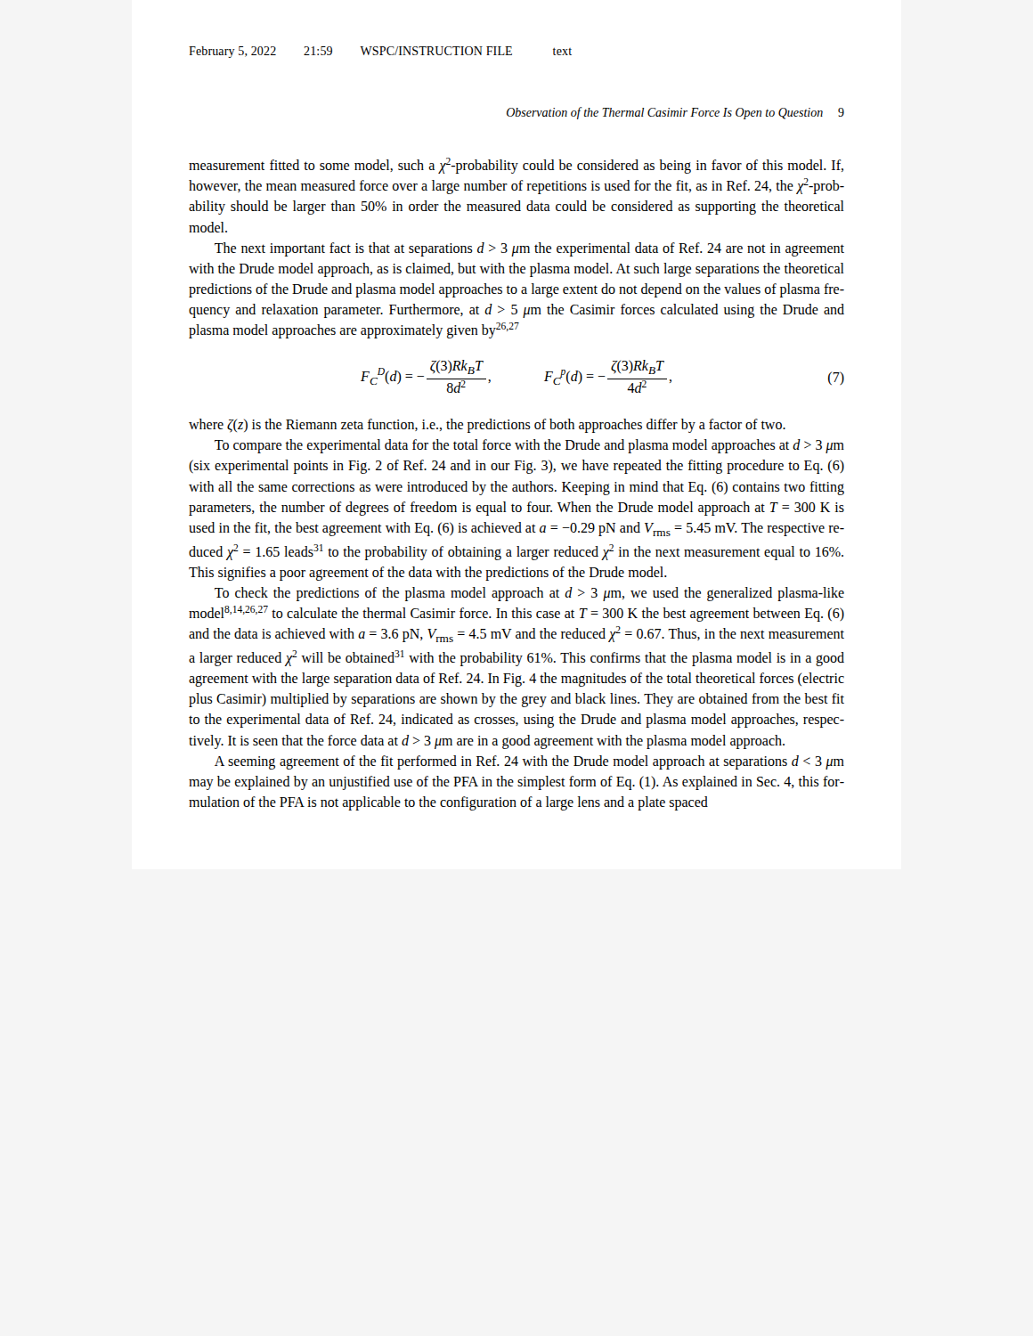February 5, 202221:59 WSPC/INSTRUCTION FILEtext
Observation of the Thermal Casimir Force Is Open to Question 9
measurement fitted to some model, such a χ2-probability could be considered as being in favor of this model. If, however, the mean measured force over a large number of repetitions is used for the fit, as in Ref. 24, the χ2-probability should be larger than 50% in order the measured data could be considered as supporting the theoretical model.
The next important fact is that at separations d > 3 μm the experimental data of Ref. 24 are not in agreement with the Drude model approach, as is claimed, but with the plasma model. At such large separations the theoretical predictions of the Drude and plasma model approaches to a large extent do not depend on the values of plasma frequency and relaxation parameter. Furthermore, at d > 5 μm the Casimir forces calculated using the Drude and plasma model approaches are approximately given by26,27
FCD(d) = −ζ(3)RkBT 8d2, FCp(d) = −ζ(3)RkBT 4d2, (7)
where ζ(z) is the Riemann zeta function, i.e., the predictions of both approaches differ by a factor of two.
To compare the experimental data for the total force with the Drude and plasma model approaches at d > 3 μm (six experimental points in Fig. 2 of Ref. 24 and in our Fig. 3), we have repeated the fitting procedure to Eq. (6) with all the same corrections as were introduced by the authors. Keeping in mind that Eq. (6) contains two fitting parameters, the number of degrees of freedom is equal to four. When the Drude model approach at T = 300 K is used in the fit, the best agreement with Eq. (6) is achieved at a = −0.29 pN and Vrms = 5.45 mV. The respective reduced χ2 = 1.65 leads31 to the probability of obtaining a larger reduced χ2 in the next measurement equal to 16%. This signifies a poor agreement of the data with the predictions of the Drude model.
To check the predictions of the plasma model approach at d > 3 μm, we used the generalized plasma-like model8,14,26,27 to calculate the thermal Casimir force. In this case at T = 300 K the best agreement between Eq. (6) and the data is achieved with a = 3.6 pN, Vrms = 4.5 mV and the reduced χ2 = 0.67. Thus, in the next measurement a larger reduced χ2 will be obtained31 with the probability 61%. This confirms that the plasma model is in a good agreement with the large separation data of Ref. 24. In Fig. 4 the magnitudes of the total theoretical forces (electric plus Casimir) multiplied by separations are shown by the grey and black lines. They are obtained from the best fit to the experimental data of Ref. 24, indicated as crosses, using the Drude and plasma model approaches, respectively. It is seen that the force data at d > 3 μm are in a good agreement with the plasma model approach.
A seeming agreement of the fit performed in Ref. 24 with the Drude model approach at separations d < 3 μm may be explained by an unjustified use of the PFA in the simplest form of Eq. (1). As explained in Sec. 4, this formulation of the PFA is not applicable to the configuration of a large lens and a plate spaced